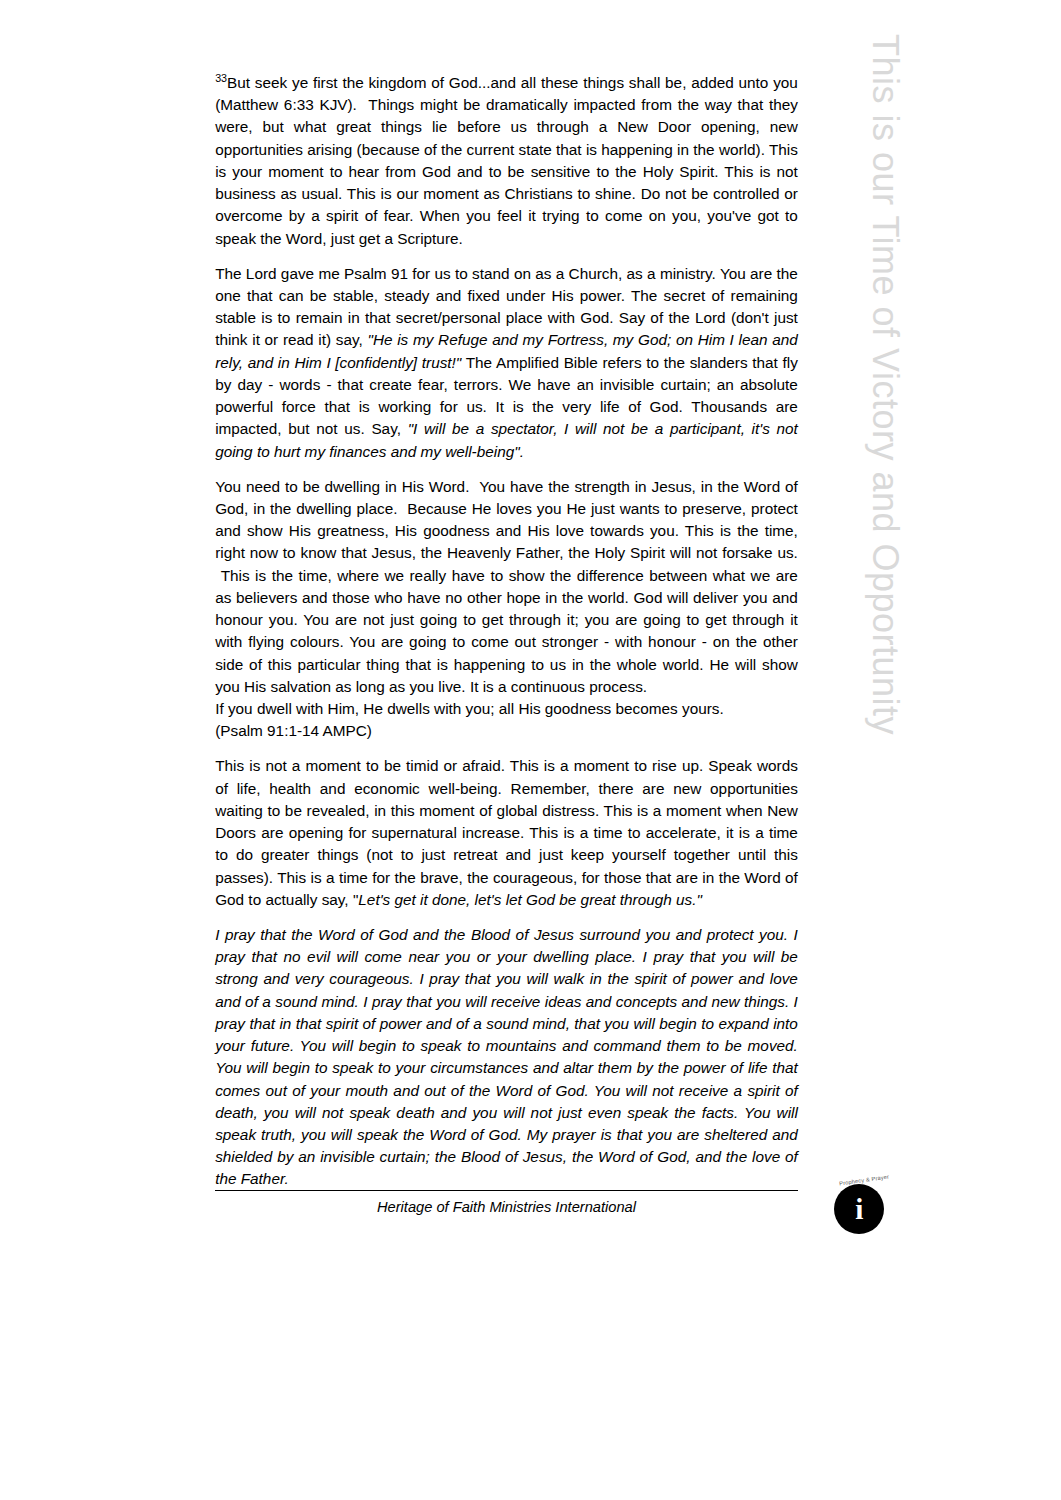This is our Time of Victory and Opportunity
33But seek ye first the kingdom of God...and all these things shall be, added unto you (Matthew 6:33 KJV). Things might be dramatically impacted from the way that they were, but what great things lie before us through a New Door opening, new opportunities arising (because of the current state that is happening in the world). This is your moment to hear from God and to be sensitive to the Holy Spirit. This is not business as usual. This is our moment as Christians to shine. Do not be controlled or overcome by a spirit of fear. When you feel it trying to come on you, you've got to speak the Word, just get a Scripture.
The Lord gave me Psalm 91 for us to stand on as a Church, as a ministry. You are the one that can be stable, steady and fixed under His power. The secret of remaining stable is to remain in that secret/personal place with God. Say of the Lord (don't just think it or read it) say, "He is my Refuge and my Fortress, my God; on Him I lean and rely, and in Him I [confidently] trust!" The Amplified Bible refers to the slanders that fly by day - words - that create fear, terrors. We have an invisible curtain; an absolute powerful force that is working for us. It is the very life of God. Thousands are impacted, but not us. Say, "I will be a spectator, I will not be a participant, it's not going to hurt my finances and my well-being".
You need to be dwelling in His Word. You have the strength in Jesus, in the Word of God, in the dwelling place. Because He loves you He just wants to preserve, protect and show His greatness, His goodness and His love towards you. This is the time, right now to know that Jesus, the Heavenly Father, the Holy Spirit will not forsake us. This is the time, where we really have to show the difference between what we are as believers and those who have no other hope in the world. God will deliver you and honour you. You are not just going to get through it; you are going to get through it with flying colours. You are going to come out stronger - with honour - on the other side of this particular thing that is happening to us in the whole world. He will show you His salvation as long as you live. It is a continuous process.
If you dwell with Him, He dwells with you; all His goodness becomes yours.
(Psalm 91:1-14 AMPC)
This is not a moment to be timid or afraid. This is a moment to rise up. Speak words of life, health and economic well-being. Remember, there are new opportunities waiting to be revealed, in this moment of global distress. This is a moment when New Doors are opening for supernatural increase. This is a time to accelerate, it is a time to do greater things (not to just retreat and just keep yourself together until this passes). This is a time for the brave, the courageous, for those that are in the Word of God to actually say, "Let's get it done, let's let God be great through us."
I pray that the Word of God and the Blood of Jesus surround you and protect you. I pray that no evil will come near you or your dwelling place. I pray that you will be strong and very courageous. I pray that you will walk in the spirit of power and love and of a sound mind. I pray that you will receive ideas and concepts and new things. I pray that in that spirit of power and of a sound mind, that you will begin to expand into your future. You will begin to speak to mountains and command them to be moved. You will begin to speak to your circumstances and altar them by the power of life that comes out of your mouth and out of the Word of God. You will not receive a spirit of death, you will not speak death and you will not just even speak the facts. You will speak truth, you will speak the Word of God. My prayer is that you are sheltered and shielded by an invisible curtain; the Blood of Jesus, the Word of God, and the love of the Father.
Heritage of Faith Ministries International
Prophecy & Prayer
i